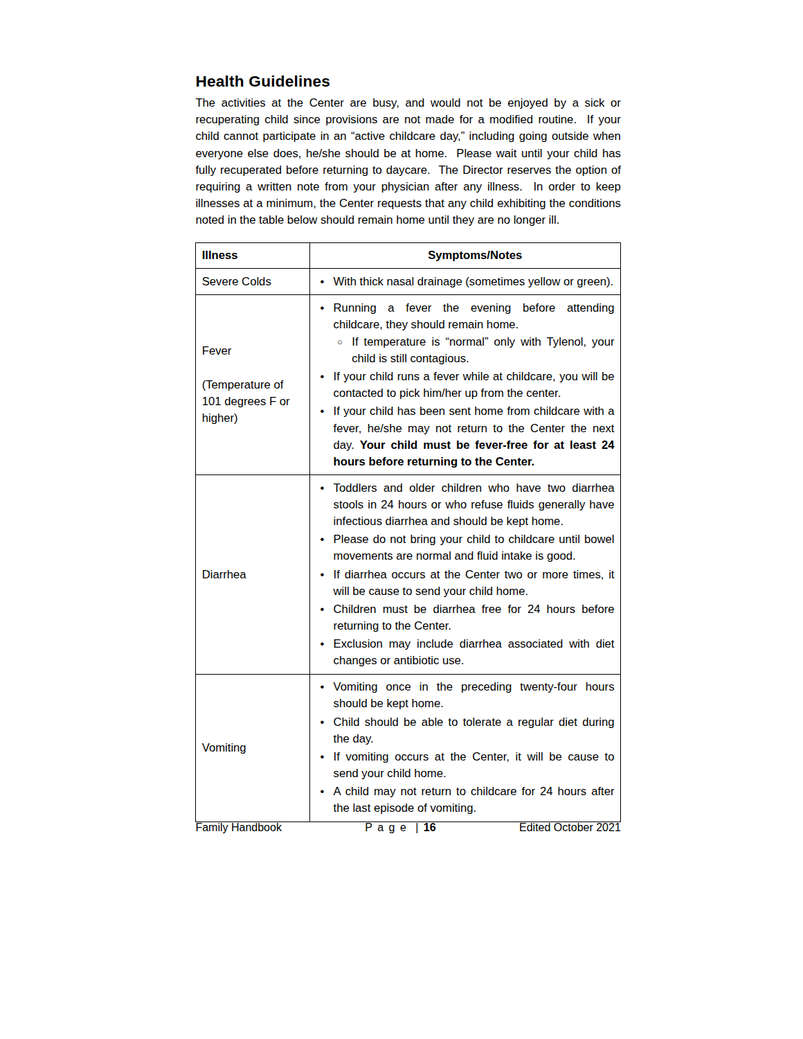Health Guidelines
The activities at the Center are busy, and would not be enjoyed by a sick or recuperating child since provisions are not made for a modified routine. If your child cannot participate in an “active childcare day,” including going outside when everyone else does, he/she should be at home. Please wait until your child has fully recuperated before returning to daycare. The Director reserves the option of requiring a written note from your physician after any illness. In order to keep illnesses at a minimum, the Center requests that any child exhibiting the conditions noted in the table below should remain home until they are no longer ill.
| Illness | Symptoms/Notes |
| --- | --- |
| Severe Colds | With thick nasal drainage (sometimes yellow or green). |
| Fever (Temperature of 101 degrees F or higher) | Running a fever the evening before attending childcare, they should remain home. If temperature is “normal” only with Tylenol, your child is still contagious. If your child runs a fever while at childcare, you will be contacted to pick him/her up from the center. If your child has been sent home from childcare with a fever, he/she may not return to the Center the next day. Your child must be fever-free for at least 24 hours before returning to the Center. |
| Diarrhea | Toddlers and older children who have two diarrhea stools in 24 hours or who refuse fluids generally have infectious diarrhea and should be kept home. Please do not bring your child to childcare until bowel movements are normal and fluid intake is good. If diarrhea occurs at the Center two or more times, it will be cause to send your child home. Children must be diarrhea free for 24 hours before returning to the Center. Exclusion may include diarrhea associated with diet changes or antibiotic use. |
| Vomiting | Vomiting once in the preceding twenty-four hours should be kept home. Child should be able to tolerate a regular diet during the day. If vomiting occurs at the Center, it will be cause to send your child home. A child may not return to childcare for 24 hours after the last episode of vomiting. |
Family Handbook P a g e | 16 Edited October 2021